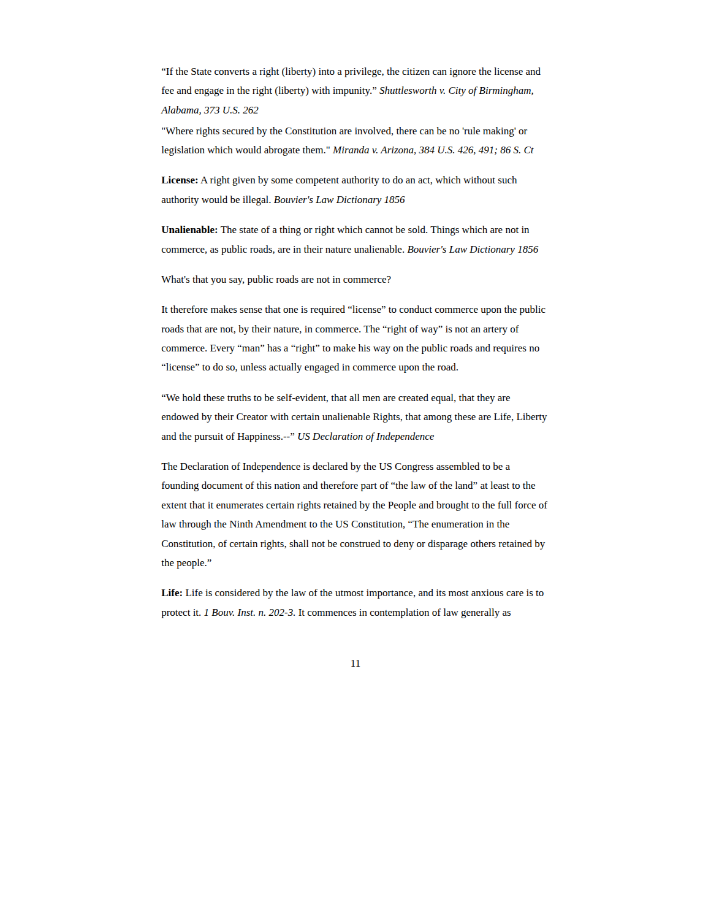“If the State converts a right (liberty) into a privilege, the citizen can ignore the license and fee and engage in the right (liberty) with impunity.” Shuttlesworth v. City of Birmingham, Alabama, 373 U.S. 262
"Where rights secured by the Constitution are involved, there can be no 'rule making' or legislation which would abrogate them." Miranda v. Arizona, 384 U.S. 426, 491; 86 S. Ct
License: A right given by some competent authority to do an act, which without such authority would be illegal. Bouvier's Law Dictionary 1856
Unalienable: The state of a thing or right which cannot be sold. Things which are not in commerce, as public roads, are in their nature unalienable. Bouvier's Law Dictionary 1856
What's that you say, public roads are not in commerce?
It therefore makes sense that one is required “license” to conduct commerce upon the public roads that are not, by their nature, in commerce. The “right of way” is not an artery of commerce. Every “man” has a “right” to make his way on the public roads and requires no “license” to do so, unless actually engaged in commerce upon the road.
“We hold these truths to be self-evident, that all men are created equal, that they are endowed by their Creator with certain unalienable Rights, that among these are Life, Liberty and the pursuit of Happiness.--” US Declaration of Independence
The Declaration of Independence is declared by the US Congress assembled to be a founding document of this nation and therefore part of “the law of the land” at least to the extent that it enumerates certain rights retained by the People and brought to the full force of law through the Ninth Amendment to the US Constitution, “The enumeration in the Constitution, of certain rights, shall not be construed to deny or disparage others retained by the people.”
Life: Life is considered by the law of the utmost importance, and its most anxious care is to protect it. 1 Bouv. Inst. n. 202-3. It commences in contemplation of law generally as
11